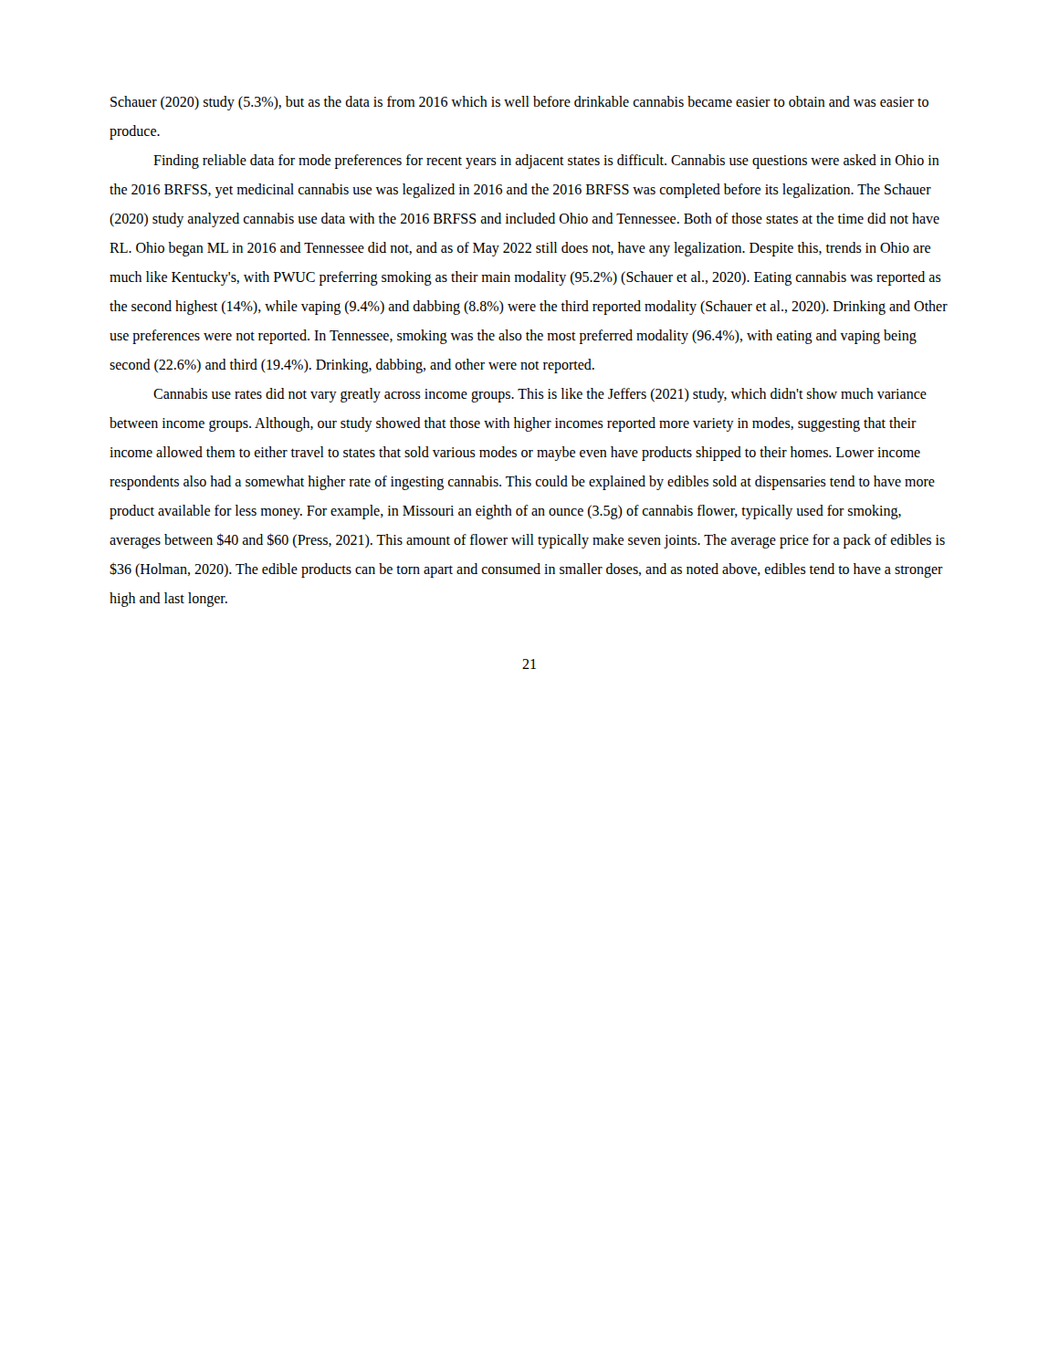Schauer (2020) study (5.3%), but as the data is from 2016 which is well before drinkable cannabis became easier to obtain and was easier to produce.
Finding reliable data for mode preferences for recent years in adjacent states is difficult. Cannabis use questions were asked in Ohio in the 2016 BRFSS, yet medicinal cannabis use was legalized in 2016 and the 2016 BRFSS was completed before its legalization. The Schauer (2020) study analyzed cannabis use data with the 2016 BRFSS and included Ohio and Tennessee. Both of those states at the time did not have RL. Ohio began ML in 2016 and Tennessee did not, and as of May 2022 still does not, have any legalization. Despite this, trends in Ohio are much like Kentucky's, with PWUC preferring smoking as their main modality (95.2%) (Schauer et al., 2020). Eating cannabis was reported as the second highest (14%), while vaping (9.4%) and dabbing (8.8%) were the third reported modality (Schauer et al., 2020). Drinking and Other use preferences were not reported. In Tennessee, smoking was the also the most preferred modality (96.4%), with eating and vaping being second (22.6%) and third (19.4%). Drinking, dabbing, and other were not reported.
Cannabis use rates did not vary greatly across income groups. This is like the Jeffers (2021) study, which didn't show much variance between income groups. Although, our study showed that those with higher incomes reported more variety in modes, suggesting that their income allowed them to either travel to states that sold various modes or maybe even have products shipped to their homes. Lower income respondents also had a somewhat higher rate of ingesting cannabis. This could be explained by edibles sold at dispensaries tend to have more product available for less money. For example, in Missouri an eighth of an ounce (3.5g) of cannabis flower, typically used for smoking, averages between $40 and $60 (Press, 2021). This amount of flower will typically make seven joints. The average price for a pack of edibles is $36 (Holman, 2020). The edible products can be torn apart and consumed in smaller doses, and as noted above, edibles tend to have a stronger high and last longer.
21